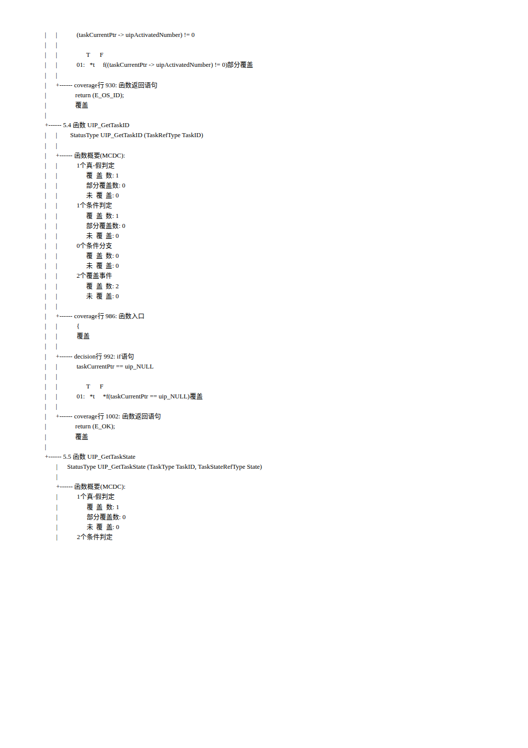|      |            (taskCurrentPtr -> uipActivatedNumber) != 0
|      |
|      |                  T      F
|      |            01:   *t     f((taskCurrentPtr -> uipActivatedNumber) != 0)部分覆盖
|      |
|      +------ coverage行 930: 函数返回语句
|                  return (E_OS_ID);
|                  覆盖
|
+------ 5.4 函数 UIP_GetTaskID
|      |        StatusType UIP_GetTaskID (TaskRefType TaskID)
|      |
|      +------ 函数概要(MCDC):
|      |            1个真-假判定
|      |                  覆  盖  数: 1
|      |                  部分覆盖数: 0
|      |                  未  覆  盖: 0
|      |            1个条件判定
|      |                  覆  盖  数: 1
|      |                  部分覆盖数: 0
|      |                  未  覆  盖: 0
|      |            0个条件分支
|      |                  覆  盖  数: 0
|      |                  未  覆  盖: 0
|      |            2个覆盖事件
|      |                  覆  盖  数: 2
|      |                  未  覆  盖: 0
|      |
|      +------ coverage行 986: 函数入口
|      |            {
|      |            覆盖
|      |
|      +------ decision行 992: if语句
|      |            taskCurrentPtr == uip_NULL
|      |
|      |                  T      F
|      |            01:   *t     *f(taskCurrentPtr == uip_NULL)覆盖
|      |
|      +------ coverage行 1002: 函数返回语句
|                  return (E_OK);
|                  覆盖
|
+------ 5.5 函数 UIP_GetTaskState
       |      StatusType UIP_GetTaskState (TaskType TaskID, TaskStateRefType State)
       |
       +------ 函数概要(MCDC):
       |            1个真-假判定
       |                  覆  盖  数: 1
       |                  部分覆盖数: 0
       |                  未  覆  盖: 0
       |            2个条件判定